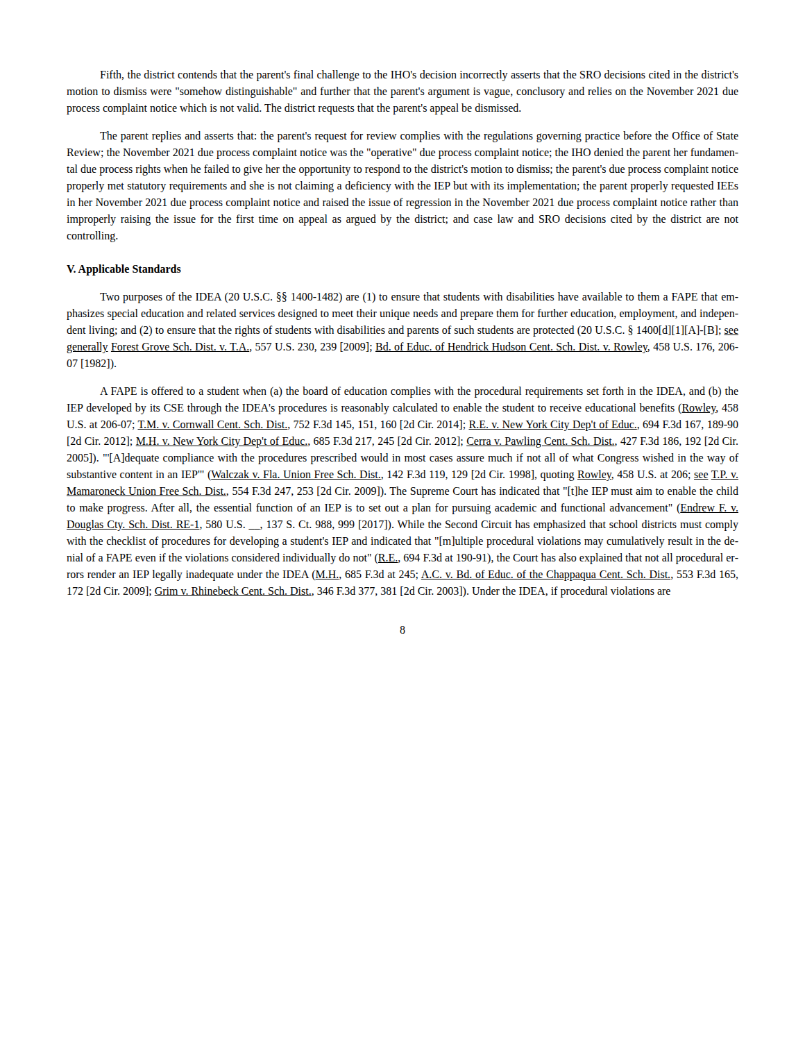Fifth, the district contends that the parent's final challenge to the IHO's decision incorrectly asserts that the SRO decisions cited in the district's motion to dismiss were "somehow distinguishable" and further that the parent's argument is vague, conclusory and relies on the November 2021 due process complaint notice which is not valid. The district requests that the parent's appeal be dismissed.
The parent replies and asserts that: the parent's request for review complies with the regulations governing practice before the Office of State Review; the November 2021 due process complaint notice was the "operative" due process complaint notice; the IHO denied the parent her fundamental due process rights when he failed to give her the opportunity to respond to the district's motion to dismiss; the parent's due process complaint notice properly met statutory requirements and she is not claiming a deficiency with the IEP but with its implementation; the parent properly requested IEEs in her November 2021 due process complaint notice and raised the issue of regression in the November 2021 due process complaint notice rather than improperly raising the issue for the first time on appeal as argued by the district; and case law and SRO decisions cited by the district are not controlling.
V. Applicable Standards
Two purposes of the IDEA (20 U.S.C. §§ 1400-1482) are (1) to ensure that students with disabilities have available to them a FAPE that emphasizes special education and related services designed to meet their unique needs and prepare them for further education, employment, and independent living; and (2) to ensure that the rights of students with disabilities and parents of such students are protected (20 U.S.C. § 1400[d][1][A]-[B]; see generally Forest Grove Sch. Dist. v. T.A., 557 U.S. 230, 239 [2009]; Bd. of Educ. of Hendrick Hudson Cent. Sch. Dist. v. Rowley, 458 U.S. 176, 206-07 [1982]).
A FAPE is offered to a student when (a) the board of education complies with the procedural requirements set forth in the IDEA, and (b) the IEP developed by its CSE through the IDEA's procedures is reasonably calculated to enable the student to receive educational benefits (Rowley, 458 U.S. at 206-07; T.M. v. Cornwall Cent. Sch. Dist., 752 F.3d 145, 151, 160 [2d Cir. 2014]; R.E. v. New York City Dep't of Educ., 694 F.3d 167, 189-90 [2d Cir. 2012]; M.H. v. New York City Dep't of Educ., 685 F.3d 217, 245 [2d Cir. 2012]; Cerra v. Pawling Cent. Sch. Dist., 427 F.3d 186, 192 [2d Cir. 2005]). "'[A]dequate compliance with the procedures prescribed would in most cases assure much if not all of what Congress wished in the way of substantive content in an IEP'" (Walczak v. Fla. Union Free Sch. Dist., 142 F.3d 119, 129 [2d Cir. 1998], quoting Rowley, 458 U.S. at 206; see T.P. v. Mamaroneck Union Free Sch. Dist., 554 F.3d 247, 253 [2d Cir. 2009]). The Supreme Court has indicated that "[t]he IEP must aim to enable the child to make progress. After all, the essential function of an IEP is to set out a plan for pursuing academic and functional advancement" (Endrew F. v. Douglas Cty. Sch. Dist. RE-1, 580 U.S. __, 137 S. Ct. 988, 999 [2017]). While the Second Circuit has emphasized that school districts must comply with the checklist of procedures for developing a student's IEP and indicated that "[m]ultiple procedural violations may cumulatively result in the denial of a FAPE even if the violations considered individually do not" (R.E., 694 F.3d at 190-91), the Court has also explained that not all procedural errors render an IEP legally inadequate under the IDEA (M.H., 685 F.3d at 245; A.C. v. Bd. of Educ. of the Chappaqua Cent. Sch. Dist., 553 F.3d 165, 172 [2d Cir. 2009]; Grim v. Rhinebeck Cent. Sch. Dist., 346 F.3d 377, 381 [2d Cir. 2003]). Under the IDEA, if procedural violations are
8